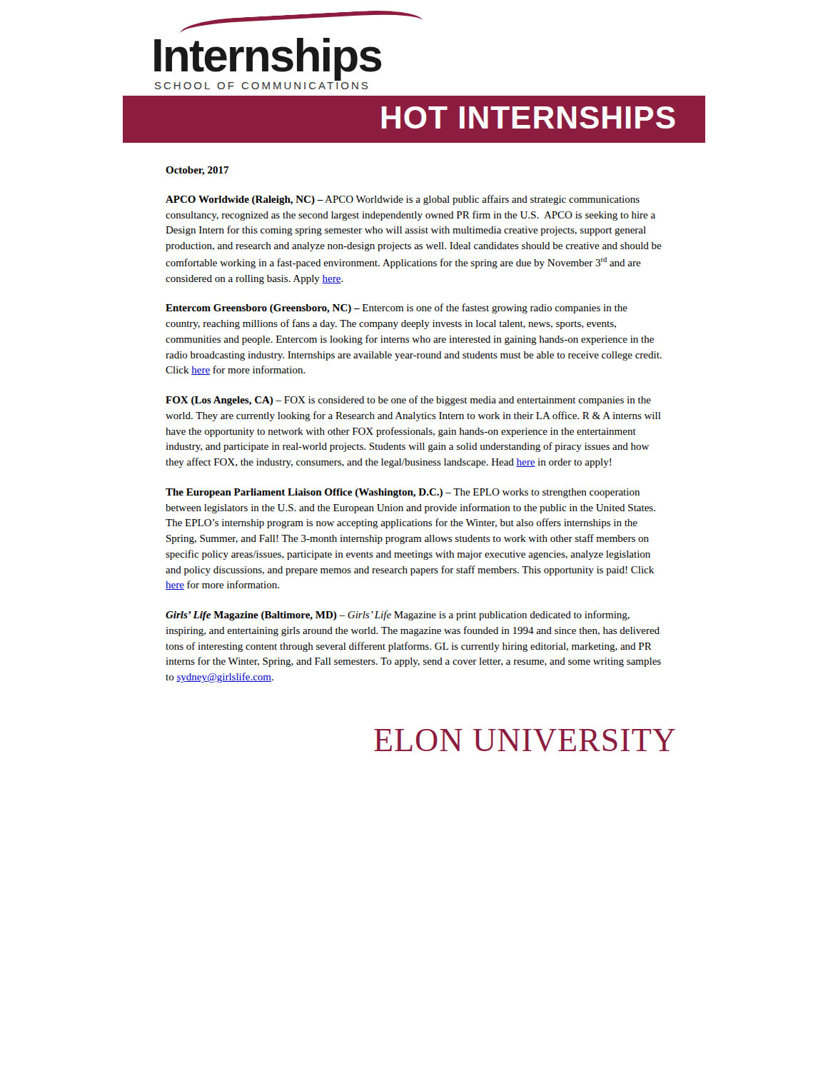Internships
School of Communications
Hot Internships
October, 2017
APCO Worldwide (Raleigh, NC) – APCO Worldwide is a global public affairs and strategic communications consultancy, recognized as the second largest independently owned PR firm in the U.S. APCO is seeking to hire a Design Intern for this coming spring semester who will assist with multimedia creative projects, support general production, and research and analyze non-design projects as well. Ideal candidates should be creative and should be comfortable working in a fast-paced environment. Applications for the spring are due by November 3rd and are considered on a rolling basis. Apply here.
Entercom Greensboro (Greensboro, NC) – Entercom is one of the fastest growing radio companies in the country, reaching millions of fans a day. The company deeply invests in local talent, news, sports, events, communities and people. Entercom is looking for interns who are interested in gaining hands-on experience in the radio broadcasting industry. Internships are available year-round and students must be able to receive college credit. Click here for more information.
FOX (Los Angeles, CA) – FOX is considered to be one of the biggest media and entertainment companies in the world. They are currently looking for a Research and Analytics Intern to work in their LA office. R & A interns will have the opportunity to network with other FOX professionals, gain hands-on experience in the entertainment industry, and participate in real-world projects. Students will gain a solid understanding of piracy issues and how they affect FOX, the industry, consumers, and the legal/business landscape. Head here in order to apply!
The European Parliament Liaison Office (Washington, D.C.) – The EPLO works to strengthen cooperation between legislators in the U.S. and the European Union and provide information to the public in the United States. The EPLO’s internship program is now accepting applications for the Winter, but also offers internships in the Spring, Summer, and Fall! The 3-month internship program allows students to work with other staff members on specific policy areas/issues, participate in events and meetings with major executive agencies, analyze legislation and policy discussions, and prepare memos and research papers for staff members. This opportunity is paid! Click here for more information.
Girls’ Life Magazine (Baltimore, MD) – Girls’ Life Magazine is a print publication dedicated to informing, inspiring, and entertaining girls around the world. The magazine was founded in 1994 and since then, has delivered tons of interesting content through several different platforms. GL is currently hiring editorial, marketing, and PR interns for the Winter, Spring, and Fall semesters. To apply, send a cover letter, a resume, and some writing samples to sydney@girlslife.com.
Elon University